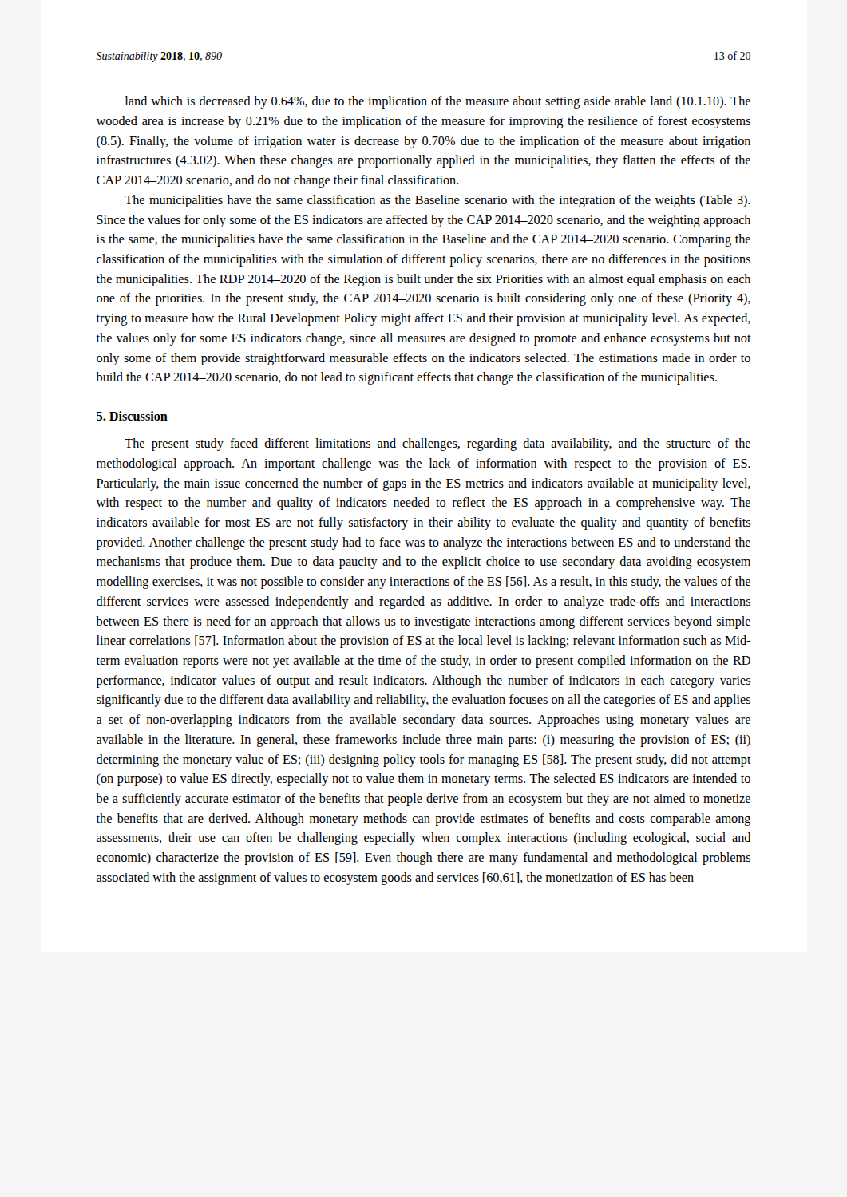Sustainability 2018, 10, 890 13 of 20
land which is decreased by 0.64%, due to the implication of the measure about setting aside arable land (10.1.10). The wooded area is increase by 0.21% due to the implication of the measure for improving the resilience of forest ecosystems (8.5). Finally, the volume of irrigation water is decrease by 0.70% due to the implication of the measure about irrigation infrastructures (4.3.02). When these changes are proportionally applied in the municipalities, they flatten the effects of the CAP 2014–2020 scenario, and do not change their final classification.
The municipalities have the same classification as the Baseline scenario with the integration of the weights (Table 3). Since the values for only some of the ES indicators are affected by the CAP 2014–2020 scenario, and the weighting approach is the same, the municipalities have the same classification in the Baseline and the CAP 2014–2020 scenario. Comparing the classification of the municipalities with the simulation of different policy scenarios, there are no differences in the positions the municipalities. The RDP 2014–2020 of the Region is built under the six Priorities with an almost equal emphasis on each one of the priorities. In the present study, the CAP 2014–2020 scenario is built considering only one of these (Priority 4), trying to measure how the Rural Development Policy might affect ES and their provision at municipality level. As expected, the values only for some ES indicators change, since all measures are designed to promote and enhance ecosystems but not only some of them provide straightforward measurable effects on the indicators selected. The estimations made in order to build the CAP 2014–2020 scenario, do not lead to significant effects that change the classification of the municipalities.
5. Discussion
The present study faced different limitations and challenges, regarding data availability, and the structure of the methodological approach. An important challenge was the lack of information with respect to the provision of ES. Particularly, the main issue concerned the number of gaps in the ES metrics and indicators available at municipality level, with respect to the number and quality of indicators needed to reflect the ES approach in a comprehensive way. The indicators available for most ES are not fully satisfactory in their ability to evaluate the quality and quantity of benefits provided. Another challenge the present study had to face was to analyze the interactions between ES and to understand the mechanisms that produce them. Due to data paucity and to the explicit choice to use secondary data avoiding ecosystem modelling exercises, it was not possible to consider any interactions of the ES [56]. As a result, in this study, the values of the different services were assessed independently and regarded as additive. In order to analyze trade-offs and interactions between ES there is need for an approach that allows us to investigate interactions among different services beyond simple linear correlations [57]. Information about the provision of ES at the local level is lacking; relevant information such as Mid-term evaluation reports were not yet available at the time of the study, in order to present compiled information on the RD performance, indicator values of output and result indicators. Although the number of indicators in each category varies significantly due to the different data availability and reliability, the evaluation focuses on all the categories of ES and applies a set of non-overlapping indicators from the available secondary data sources. Approaches using monetary values are available in the literature. In general, these frameworks include three main parts: (i) measuring the provision of ES; (ii) determining the monetary value of ES; (iii) designing policy tools for managing ES [58]. The present study, did not attempt (on purpose) to value ES directly, especially not to value them in monetary terms. The selected ES indicators are intended to be a sufficiently accurate estimator of the benefits that people derive from an ecosystem but they are not aimed to monetize the benefits that are derived. Although monetary methods can provide estimates of benefits and costs comparable among assessments, their use can often be challenging especially when complex interactions (including ecological, social and economic) characterize the provision of ES [59]. Even though there are many fundamental and methodological problems associated with the assignment of values to ecosystem goods and services [60,61], the monetization of ES has been